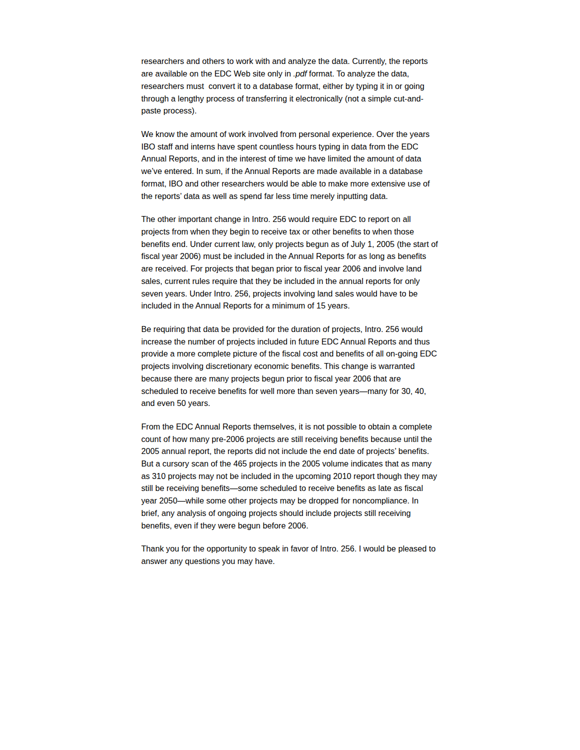researchers and others to work with and analyze the data. Currently, the reports are available on the EDC Web site only in .pdf format. To analyze the data, researchers must convert it to a database format, either by typing it in or going through a lengthy process of transferring it electronically (not a simple cut-and-paste process).
We know the amount of work involved from personal experience. Over the years IBO staff and interns have spent countless hours typing in data from the EDC Annual Reports, and in the interest of time we have limited the amount of data we’ve entered. In sum, if the Annual Reports are made available in a database format, IBO and other researchers would be able to make more extensive use of the reports’ data as well as spend far less time merely inputting data.
The other important change in Intro. 256 would require EDC to report on all projects from when they begin to receive tax or other benefits to when those benefits end. Under current law, only projects begun as of July 1, 2005 (the start of fiscal year 2006) must be included in the Annual Reports for as long as benefits are received. For projects that began prior to fiscal year 2006 and involve land sales, current rules require that they be included in the annual reports for only seven years. Under Intro. 256, projects involving land sales would have to be included in the Annual Reports for a minimum of 15 years.
Be requiring that data be provided for the duration of projects, Intro. 256 would increase the number of projects included in future EDC Annual Reports and thus provide a more complete picture of the fiscal cost and benefits of all on-going EDC projects involving discretionary economic benefits. This change is warranted because there are many projects begun prior to fiscal year 2006 that are scheduled to receive benefits for well more than seven years—many for 30, 40, and even 50 years.
From the EDC Annual Reports themselves, it is not possible to obtain a complete count of how many pre-2006 projects are still receiving benefits because until the 2005 annual report, the reports did not include the end date of projects’ benefits. But a cursory scan of the 465 projects in the 2005 volume indicates that as many as 310 projects may not be included in the upcoming 2010 report though they may still be receiving benefits—some scheduled to receive benefits as late as fiscal year 2050—while some other projects may be dropped for noncompliance. In brief, any analysis of ongoing projects should include projects still receiving benefits, even if they were begun before 2006.
Thank you for the opportunity to speak in favor of Intro. 256. I would be pleased to answer any questions you may have.